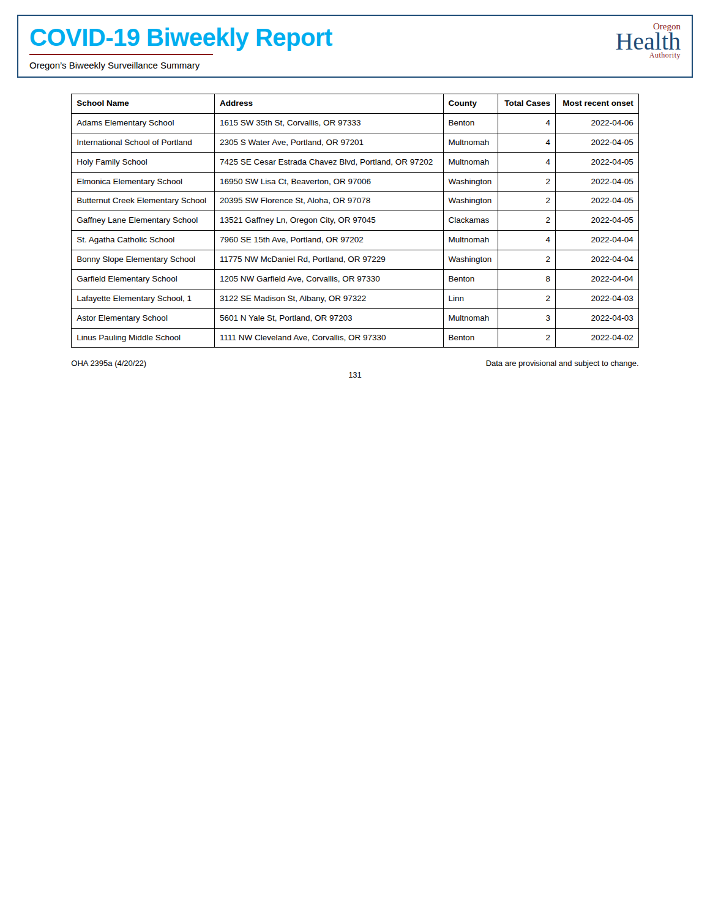COVID-19 Biweekly Report
Oregon’s Biweekly Surveillance Summary
Oregon
Health
Authority
COVID-19 cases reported by school
| School Name | Address | County | Total Cases | Most recent onset |
| --- | --- | --- | --- | --- |
| Adams Elementary School | 1615 SW 35th St, Corvallis, OR 97333 | Benton | 4 | 2022-04-06 |
| International School of Portland | 2305 S Water Ave, Portland, OR 97201 | Multnomah | 4 | 2022-04-05 |
| Holy Family School | 7425 SE Cesar Estrada Chavez Blvd, Portland, OR 97202 | Multnomah | 4 | 2022-04-05 |
| Elmonica Elementary School | 16950 SW Lisa Ct, Beaverton, OR 97006 | Washington | 2 | 2022-04-05 |
| Butternut Creek Elementary School | 20395 SW Florence St, Aloha, OR 97078 | Washington | 2 | 2022-04-05 |
| Gaffney Lane Elementary School | 13521 Gaffney Ln, Oregon City, OR 97045 | Clackamas | 2 | 2022-04-05 |
| St. Agatha Catholic School | 7960 SE 15th Ave, Portland, OR 97202 | Multnomah | 4 | 2022-04-04 |
| Bonny Slope Elementary School | 11775 NW McDaniel Rd, Portland, OR 97229 | Washington | 2 | 2022-04-04 |
| Garfield Elementary School | 1205 NW Garfield Ave, Corvallis, OR 97330 | Benton | 8 | 2022-04-04 |
| Lafayette Elementary School, 1 | 3122 SE Madison St, Albany, OR 97322 | Linn | 2 | 2022-04-03 |
| Astor Elementary School | 5601 N Yale St, Portland, OR 97203 | Multnomah | 3 | 2022-04-03 |
| Linus Pauling Middle School | 1111 NW Cleveland Ave, Corvallis, OR 97330 | Benton | 2 | 2022-04-02 |
OHA 2395a (4/20/22)
Data are provisional and subject to change.
131